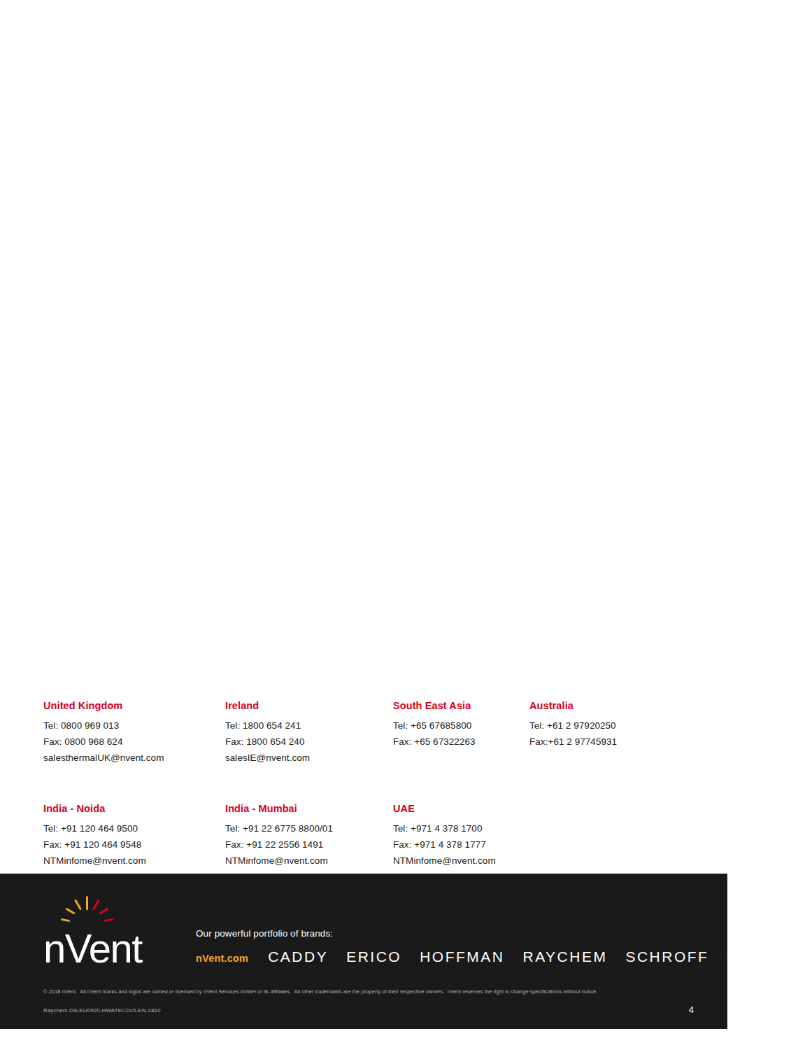United Kingdom
Tel: 0800 969 013
Fax: 0800 968 624
salesthermalUK@nvent.com
Ireland
Tel: 1800 654 241
Fax: 1800 654 240
salesIE@nvent.com
South East Asia
Tel: +65 67685800
Fax: +65 67322263
Australia
Tel: +61 2 97920250
Fax:+61 2 97745931
India - Noida
Tel: +91 120 464 9500
Fax: +91 120 464 9548
NTMinfome@nvent.com
India - Mumbai
Tel: +91 22 6775 8800/01
Fax: +91 22 2556 1491
NTMinfome@nvent.com
UAE
Tel: +971 4 378 1700
Fax: +971 4 378 1777
NTMinfome@nvent.com
nVent
Our powerful portfolio of brands:
nVent.com CADDY ERICO HOFFMAN RAYCHEM SCHROFF TRACER
© 2018 nVent. All nVent marks and logos are owned or licensed by nVent Services GmbH or its affiliates. All other trademarks are the property of their respective owners. nVent reserves the right to change specifications without notice.
Raychem-DS-EU0920-HWATECDv5-EN-1810
4